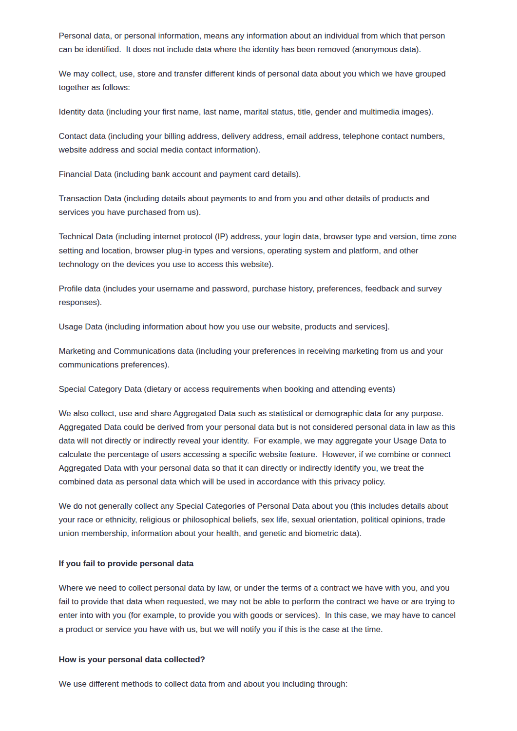Personal data, or personal information, means any information about an individual from which that person can be identified. It does not include data where the identity has been removed (anonymous data).
We may collect, use, store and transfer different kinds of personal data about you which we have grouped together as follows:
Identity data (including your first name, last name, marital status, title, gender and multimedia images).
Contact data (including your billing address, delivery address, email address, telephone contact numbers, website address and social media contact information).
Financial Data (including bank account and payment card details).
Transaction Data (including details about payments to and from you and other details of products and services you have purchased from us).
Technical Data (including internet protocol (IP) address, your login data, browser type and version, time zone setting and location, browser plug-in types and versions, operating system and platform, and other technology on the devices you use to access this website).
Profile data (includes your username and password, purchase history, preferences, feedback and survey responses).
Usage Data (including information about how you use our website, products and services].
Marketing and Communications data (including your preferences in receiving marketing from us and your communications preferences).
Special Category Data (dietary or access requirements when booking and attending events)
We also collect, use and share Aggregated Data such as statistical or demographic data for any purpose. Aggregated Data could be derived from your personal data but is not considered personal data in law as this data will not directly or indirectly reveal your identity. For example, we may aggregate your Usage Data to calculate the percentage of users accessing a specific website feature. However, if we combine or connect Aggregated Data with your personal data so that it can directly or indirectly identify you, we treat the combined data as personal data which will be used in accordance with this privacy policy.
We do not generally collect any Special Categories of Personal Data about you (this includes details about your race or ethnicity, religious or philosophical beliefs, sex life, sexual orientation, political opinions, trade union membership, information about your health, and genetic and biometric data).
If you fail to provide personal data
Where we need to collect personal data by law, or under the terms of a contract we have with you, and you fail to provide that data when requested, we may not be able to perform the contract we have or are trying to enter into with you (for example, to provide you with goods or services). In this case, we may have to cancel a product or service you have with us, but we will notify you if this is the case at the time.
How is your personal data collected?
We use different methods to collect data from and about you including through: